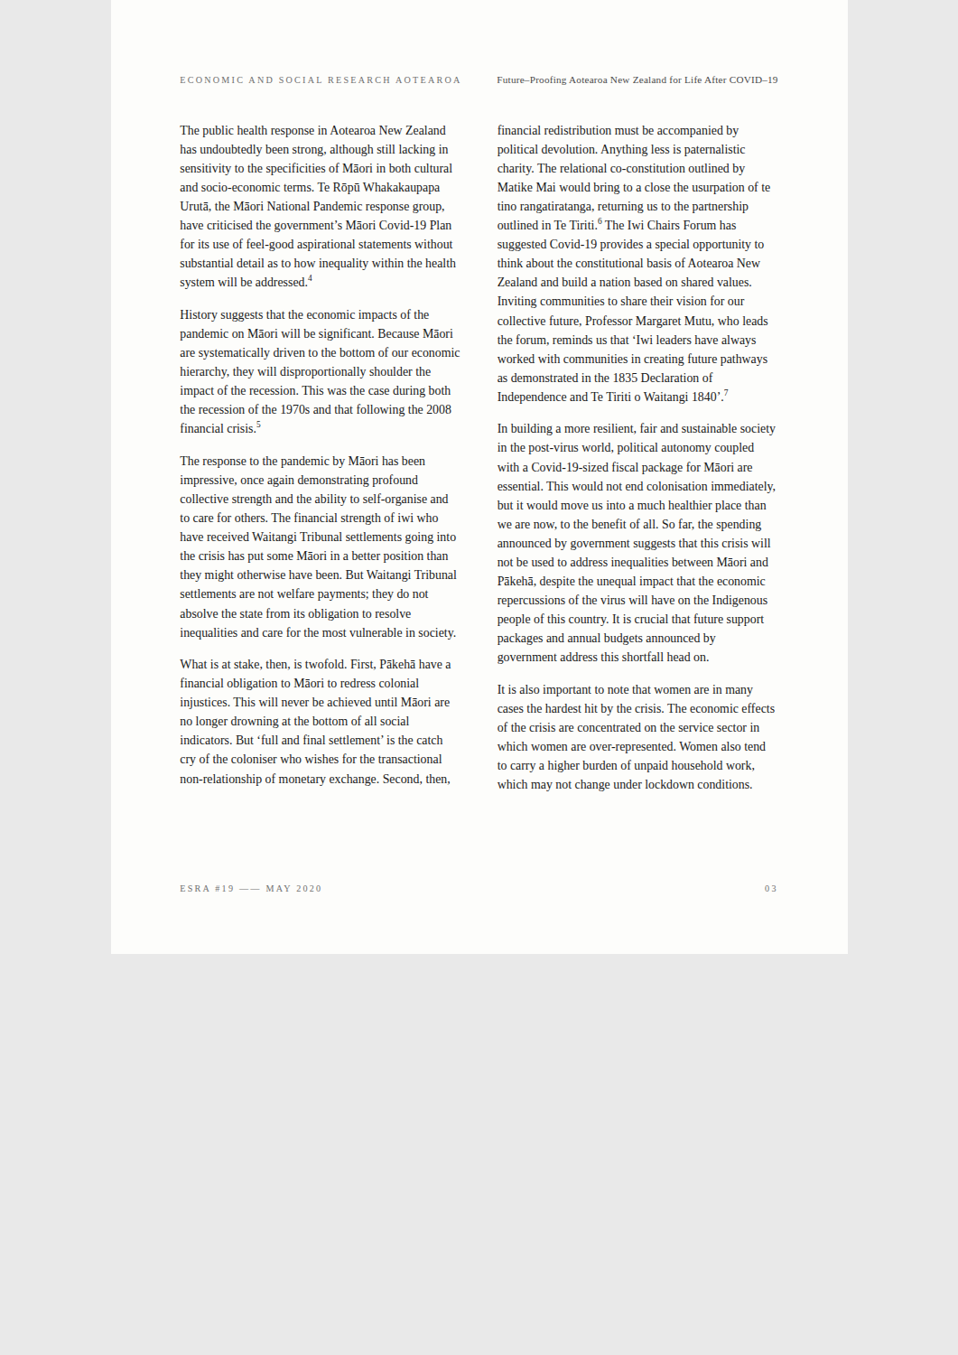Economic and Social Research Aotearoa Future–Proofing Aotearoa New Zealand for Life After COVID–19
The public health response in Aotearoa New Zealand has undoubtedly been strong, although still lacking in sensitivity to the specificities of Māori in both cultural and socio-economic terms. Te Rōpū Whakakaupapa Urutā, the Māori National Pandemic response group, have criticised the government’s Māori Covid-19 Plan for its use of feel-good aspirational statements without substantial detail as to how inequality within the health system will be addressed.4
History suggests that the economic impacts of the pandemic on Māori will be significant. Because Māori are systematically driven to the bottom of our economic hierarchy, they will disproportionally shoulder the impact of the recession. This was the case during both the recession of the 1970s and that following the 2008 financial crisis.5
The response to the pandemic by Māori has been impressive, once again demonstrating profound collective strength and the ability to self-organise and to care for others. The financial strength of iwi who have received Waitangi Tribunal settlements going into the crisis has put some Māori in a better position than they might otherwise have been. But Waitangi Tribunal settlements are not welfare payments; they do not absolve the state from its obligation to resolve inequalities and care for the most vulnerable in society.
What is at stake, then, is twofold. First, Pākehā have a financial obligation to Māori to redress colonial injustices. This will never be achieved until Māori are no longer drowning at the bottom of all social indicators. But ‘full and final settlement’ is the catch cry of the coloniser who wishes for the transactional non-relationship of monetary exchange. Second, then, financial redistribution must be accompanied by political devolution. Anything less is paternalistic charity. The relational co-constitution outlined by Matike Mai would bring to a close the usurpation of te tino rangatiratanga, returning us to the partnership outlined in Te Tiriti.6 The Iwi Chairs Forum has suggested Covid-19 provides a special opportunity to think about the constitutional basis of Aotearoa New Zealand and build a nation based on shared values. Inviting communities to share their vision for our collective future, Professor Margaret Mutu, who leads the forum, reminds us that ‘Iwi leaders have always worked with communities in creating future pathways as demonstrated in the 1835 Declaration of Independence and Te Tiriti o Waitangi 1840’.7
In building a more resilient, fair and sustainable society in the post-virus world, political autonomy coupled with a Covid-19-sized fiscal package for Māori are essential. This would not end colonisation immediately, but it would move us into a much healthier place than we are now, to the benefit of all. So far, the spending announced by government suggests that this crisis will not be used to address inequalities between Māori and Pākehā, despite the unequal impact that the economic repercussions of the virus will have on the Indigenous people of this country. It is crucial that future support packages and annual budgets announced by government address this shortfall head on.
It is also important to note that women are in many cases the hardest hit by the crisis. The economic effects of the crisis are concentrated on the service sector in which women are over-represented. Women also tend to carry a higher burden of unpaid household work, which may not change under lockdown conditions.
ESRA #19 —— May 2020 03